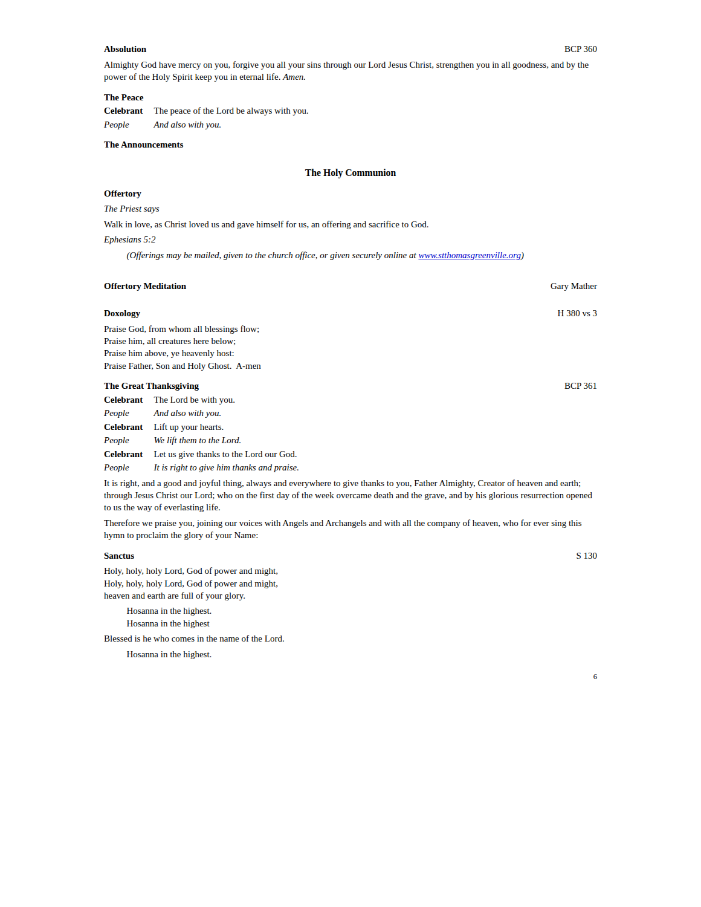Absolution BCP 360
Almighty God have mercy on you, forgive you all your sins through our Lord Jesus Christ, strengthen you in all goodness, and by the power of the Holy Spirit keep you in eternal life. Amen.
The Peace
Celebrant The peace of the Lord be always with you.
People And also with you.
The Announcements
The Holy Communion
Offertory
The Priest says
Walk in love, as Christ loved us and gave himself for us, an offering and sacrifice to God.
Ephesians 5:2
(Offerings may be mailed, given to the church office, or given securely online at www.stthomasgreenville.org)
Offertory Meditation Gary Mather
Doxology H 380 vs 3
Praise God, from whom all blessings flow;
Praise him, all creatures here below;
Praise him above, ye heavenly host:
Praise Father, Son and Holy Ghost. A-men
The Great Thanksgiving BCP 361
Celebrant The Lord be with you.
People And also with you.
Celebrant Lift up your hearts.
People We lift them to the Lord.
Celebrant Let us give thanks to the Lord our God.
People It is right to give him thanks and praise.
It is right, and a good and joyful thing, always and everywhere to give thanks to you, Father Almighty, Creator of heaven and earth; through Jesus Christ our Lord; who on the first day of the week overcame death and the grave, and by his glorious resurrection opened to us the way of everlasting life.
Therefore we praise you, joining our voices with Angels and Archangels and with all the company of heaven, who for ever sing this hymn to proclaim the glory of your Name:
Sanctus S 130
Holy, holy, holy Lord, God of power and might,
Holy, holy, holy Lord, God of power and might,
heaven and earth are full of your glory.
Hosanna in the highest.
Hosanna in the highest
Blessed is he who comes in the name of the Lord.
Hosanna in the highest.
6